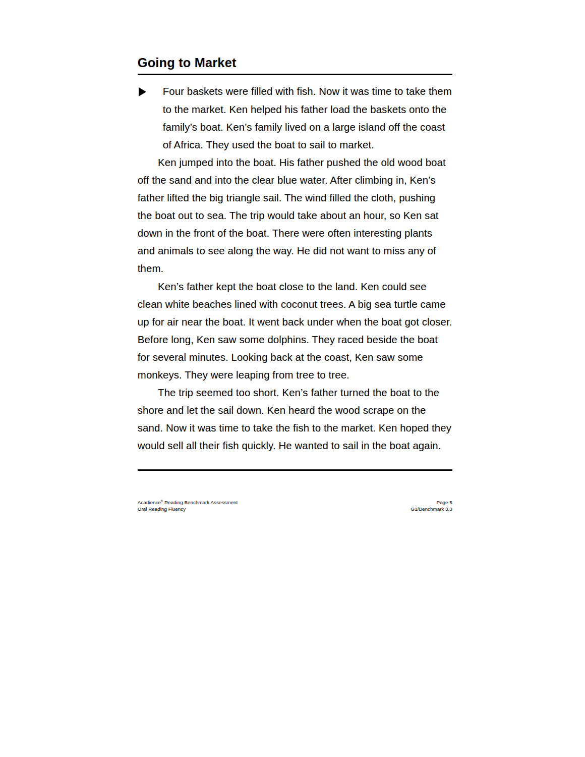Going to Market
Four baskets were filled with fish. Now it was time to take them to the market. Ken helped his father load the baskets onto the family’s boat. Ken’s family lived on a large island off the coast of Africa. They used the boat to sail to market.
Ken jumped into the boat. His father pushed the old wood boat off the sand and into the clear blue water. After climbing in, Ken’s father lifted the big triangle sail. The wind filled the cloth, pushing the boat out to sea. The trip would take about an hour, so Ken sat down in the front of the boat. There were often interesting plants and animals to see along the way. He did not want to miss any of them.
Ken’s father kept the boat close to the land. Ken could see clean white beaches lined with coconut trees. A big sea turtle came up for air near the boat. It went back under when the boat got closer. Before long, Ken saw some dolphins. They raced beside the boat for several minutes. Looking back at the coast, Ken saw some monkeys. They were leaping from tree to tree.
The trip seemed too short. Ken’s father turned the boat to the shore and let the sail down. Ken heard the wood scrape on the sand. Now it was time to take the fish to the market. Ken hoped they would sell all their fish quickly. He wanted to sail in the boat again.
Acadience® Reading Benchmark Assessment
Oral Reading Fluency
Page 5
G1/Benchmark 3.3